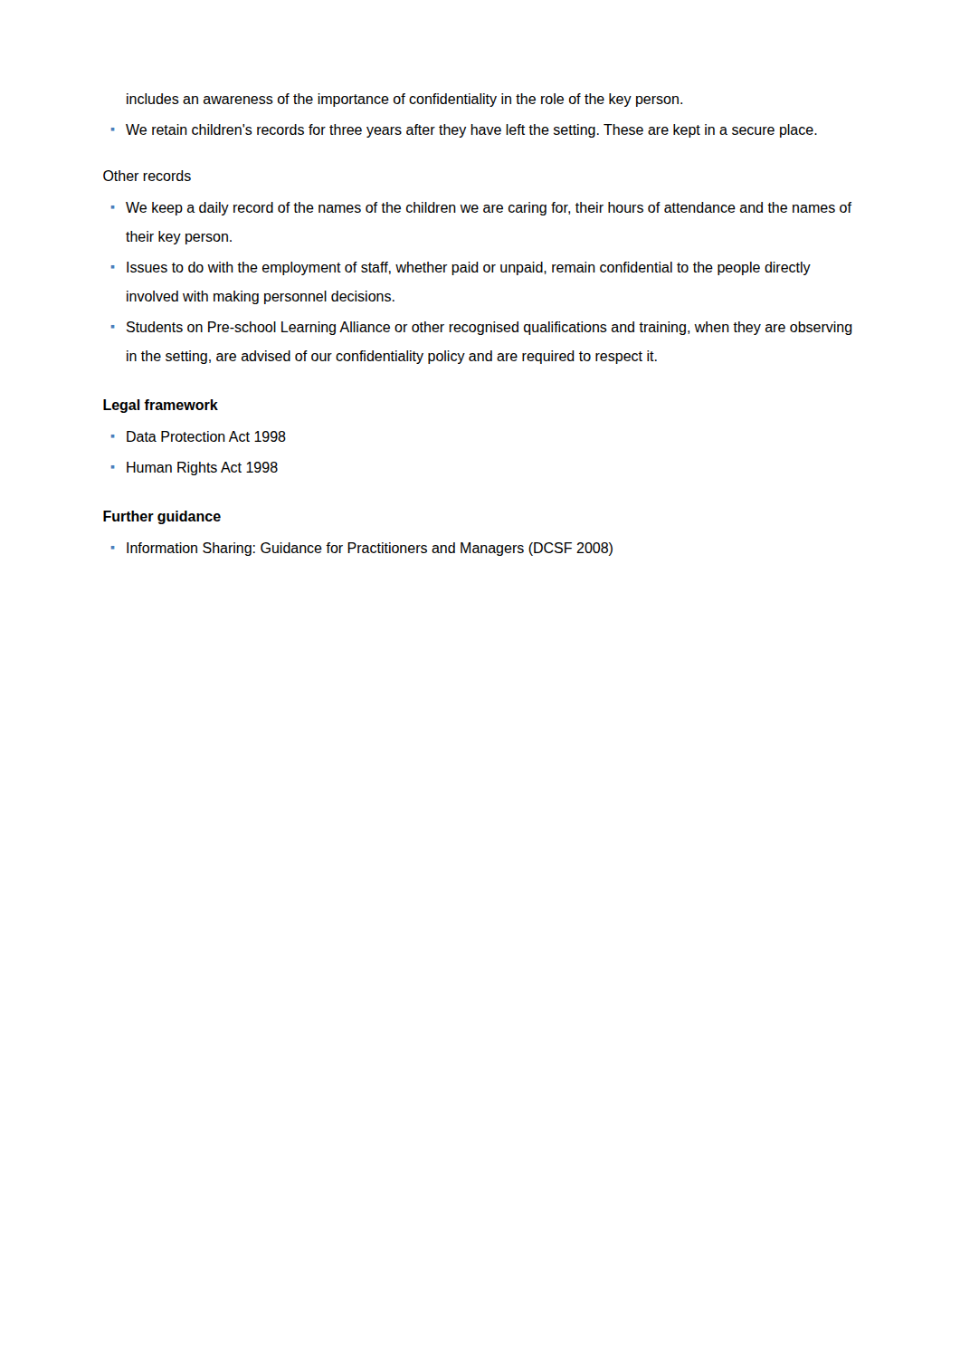includes an awareness of the importance of confidentiality in the role of the key person.
We retain children's records for three years after they have left the setting. These are kept in a secure place.
Other records
We keep a daily record of the names of the children we are caring for, their hours of attendance and the names of their key person.
Issues to do with the employment of staff, whether paid or unpaid, remain confidential to the people directly involved with making personnel decisions.
Students on Pre-school Learning Alliance or other recognised qualifications and training, when they are observing in the setting, are advised of our confidentiality policy and are required to respect it.
Legal framework
Data Protection Act 1998
Human Rights Act 1998
Further guidance
Information Sharing: Guidance for Practitioners and Managers (DCSF 2008)